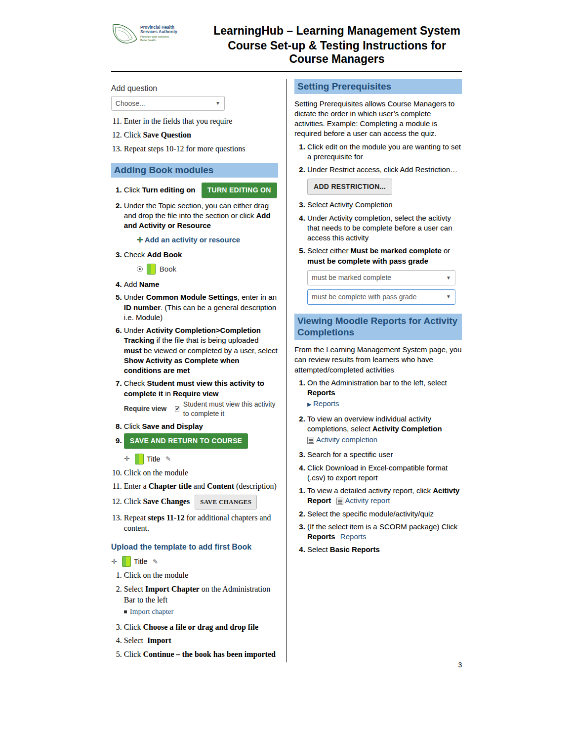Provincial Health Services Authority Province-wide solutions. Better health.
LearningHub – Learning Management System
Course Set-up & Testing Instructions for Course Managers
Add question
Choose...▼
Enter in the fields that you require
Click Save Question
Repeat steps 10-12 for more questions
Adding Book modules
Click Turn editing on Turn editing on
Under the Topic section, you can either drag and drop the file into the section or click Add and Activity or Resource
✛Add an activity or resource
Check Add Book
Book
Add Name
Under Common Module Settings, enter in an ID number. (This can be a general description i.e. Module)
Under Activity Completion>Completion Tracking if the file that is being uploaded must be viewed or completed by a user, select Show Activity as Complete when conditions are met
Check Student must view this activity to complete it in Require view
Require view Student must view this activity to complete it
Click Save and Display
Save and return to course
✛ Title ✎
Click on the module
Enter a Chapter title and Content (description)
Click Save Changes Save changes
Repeat steps 11-12 for additional chapters and content.
Upload the template to add first Book
✛ Title ✎
Click on the module
Select Import Chapter on the Administration Bar to the left
Import chapter
Click Choose a file or drag and drop file
Select Import
Click Continue – the book has been imported
Setting Prerequisites
Setting Prerequisites allows Course Managers to dictate the order in which user’s complete activities. Example: Completing a module is required before a user can access the quiz.
Click edit on the module you are wanting to set a prerequisite for
Under Restrict access, click Add Restriction…
Add restriction...
Select Activity Completion
Under Activity completion, select the acitivty that needs to be complete before a user can access this activity
Select either Must be marked complete or must be complete with pass grade
must be marked complete▼
must be complete with pass grade▼
Viewing Moodle Reports for Activity Completions
From the Learning Management System page, you can review results from learners who have attempted/completed activities
On the Administration bar to the left, select Reports
▶Reports
To view an overview individual activity completions, select Activity Completion
Activity completion
Search for a spectific user
Click Download in Excel-compatible format (.csv) to export report
To view a detailed activity report, click Acitivty Report Activity report
Select the specific module/activity/quiz
(If the select item is a SCORM package) Click Reports Reports
Select Basic Reports
3